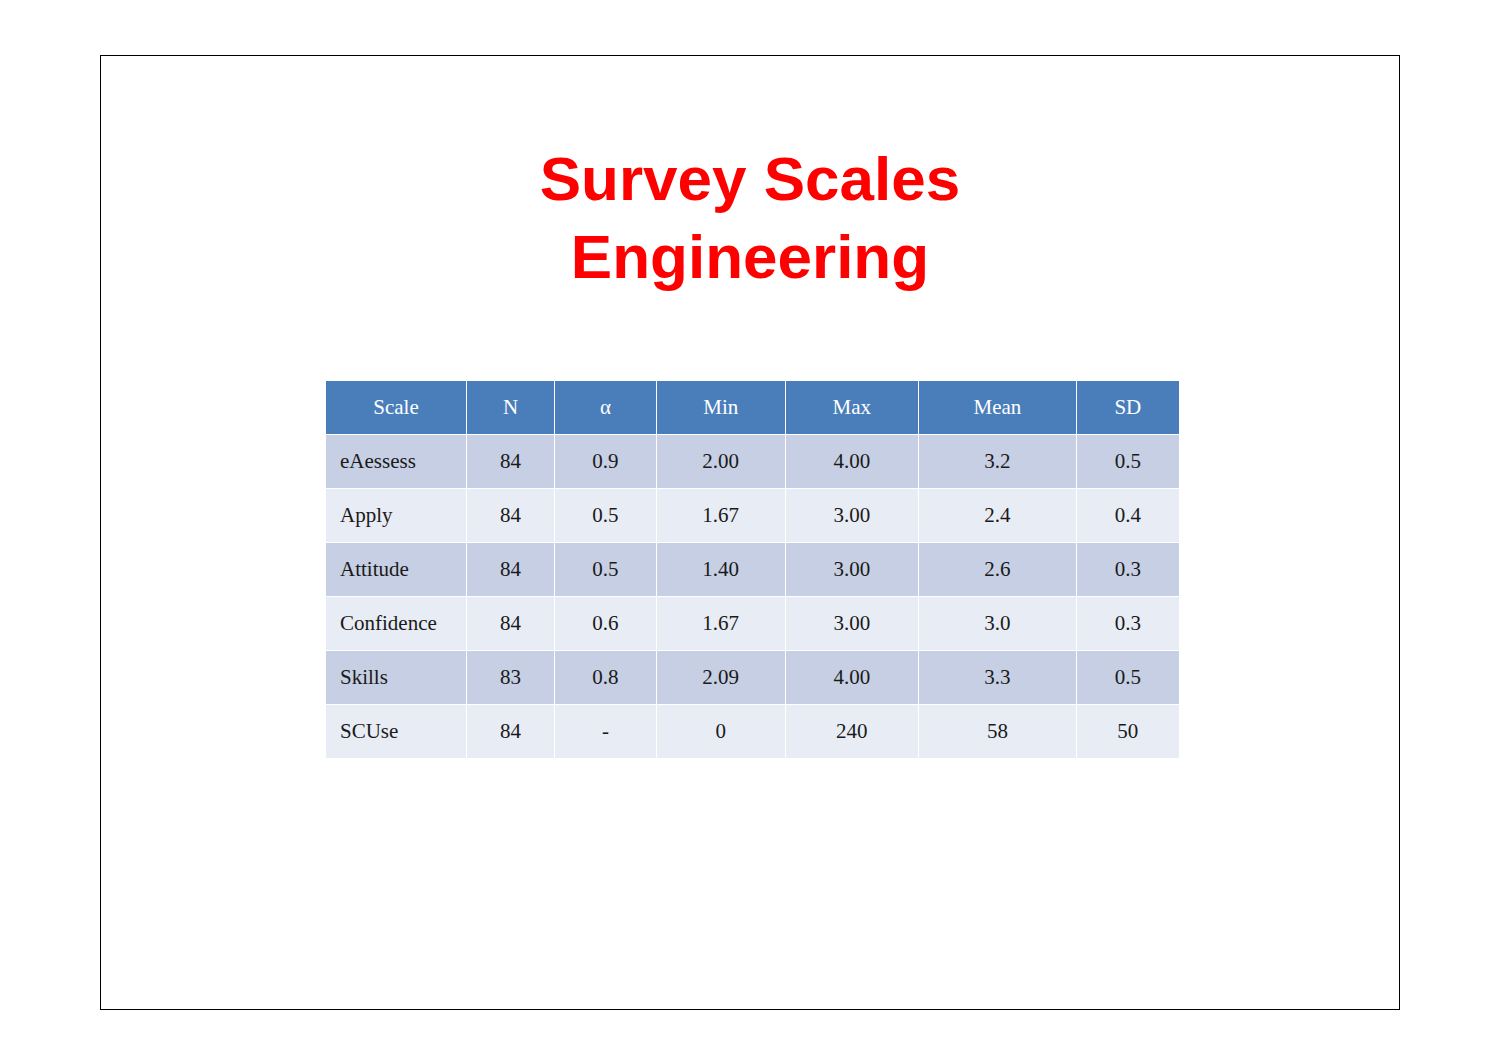Survey Scales
Engineering
| Scale | N | α | Min | Max | Mean | SD |
| --- | --- | --- | --- | --- | --- | --- |
| eAessess | 84 | 0.9 | 2.00 | 4.00 | 3.2 | 0.5 |
| Apply | 84 | 0.5 | 1.67 | 3.00 | 2.4 | 0.4 |
| Attitude | 84 | 0.5 | 1.40 | 3.00 | 2.6 | 0.3 |
| Confidence | 84 | 0.6 | 1.67 | 3.00 | 3.0 | 0.3 |
| Skills | 83 | 0.8 | 2.09 | 4.00 | 3.3 | 0.5 |
| SCUse | 84 | - | 0 | 240 | 58 | 50 |